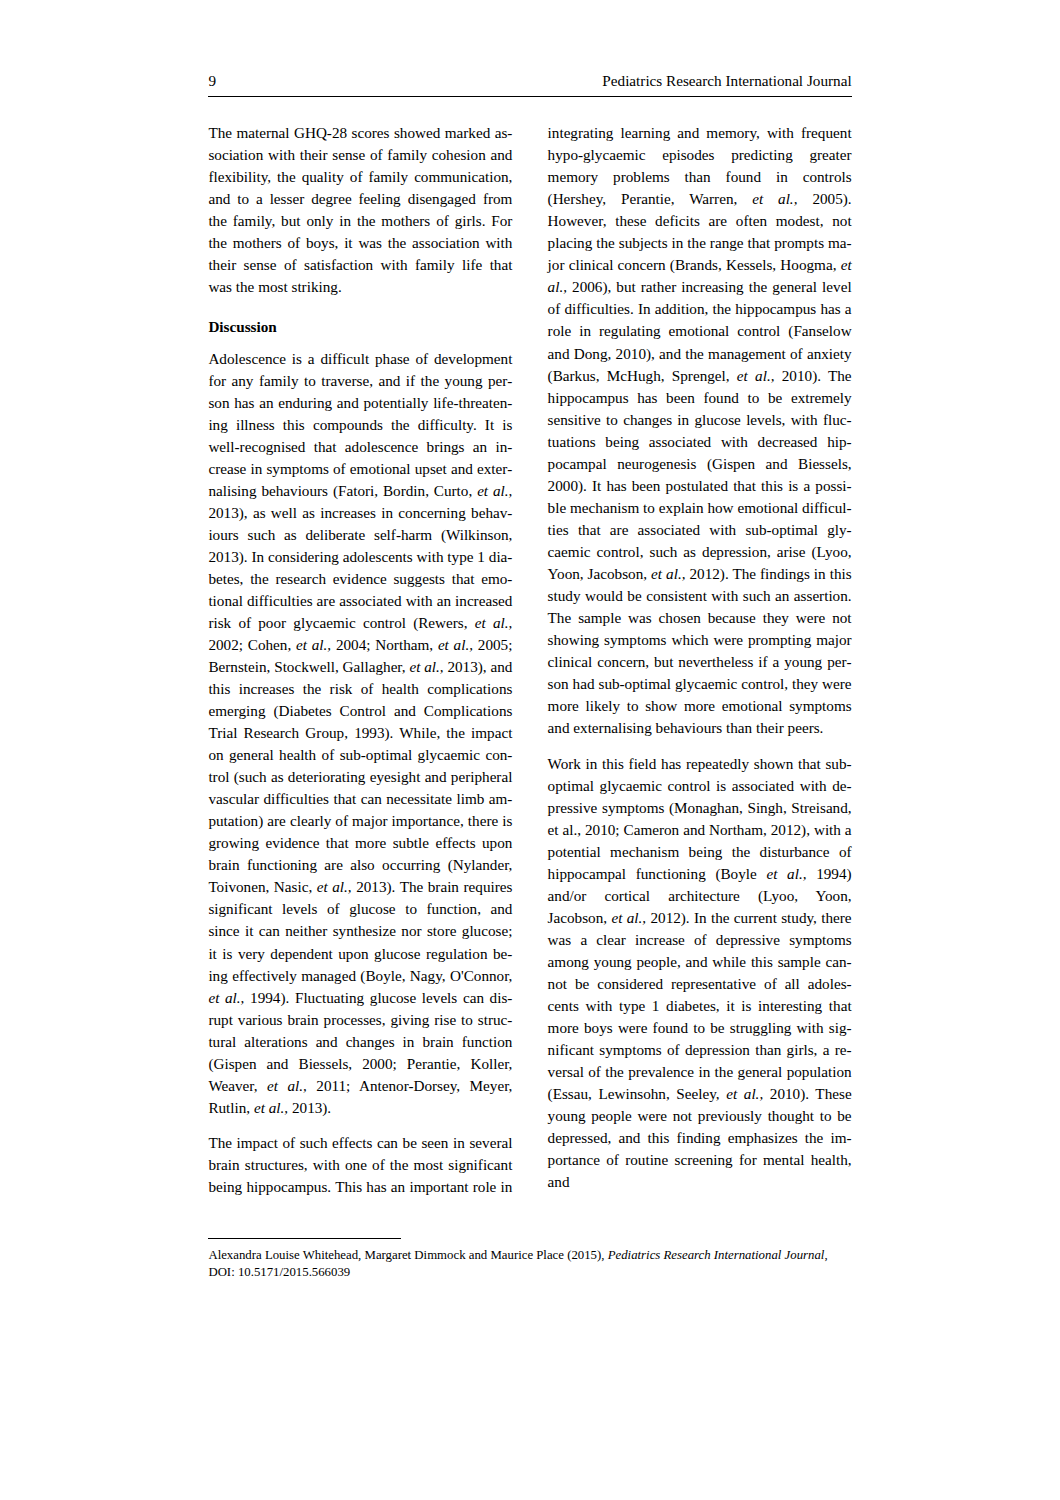9 Pediatrics Research International Journal
The maternal GHQ-28 scores showed marked association with their sense of family cohesion and flexibility, the quality of family communication, and to a lesser degree feeling disengaged from the family, but only in the mothers of girls. For the mothers of boys, it was the association with their sense of satisfaction with family life that was the most striking.
Discussion
Adolescence is a difficult phase of development for any family to traverse, and if the young person has an enduring and potentially life-threatening illness this compounds the difficulty. It is well-recognised that adolescence brings an increase in symptoms of emotional upset and externalising behaviours (Fatori, Bordin, Curto, et al., 2013), as well as increases in concerning behaviours such as deliberate self-harm (Wilkinson, 2013). In considering adolescents with type 1 diabetes, the research evidence suggests that emotional difficulties are associated with an increased risk of poor glycaemic control (Rewers, et al., 2002; Cohen, et al., 2004; Northam, et al., 2005; Bernstein, Stockwell, Gallagher, et al., 2013), and this increases the risk of health complications emerging (Diabetes Control and Complications Trial Research Group, 1993). While, the impact on general health of sub-optimal glycaemic control (such as deteriorating eyesight and peripheral vascular difficulties that can necessitate limb amputation) are clearly of major importance, there is growing evidence that more subtle effects upon brain functioning are also occurring (Nylander, Toivonen, Nasic, et al., 2013). The brain requires significant levels of glucose to function, and since it can neither synthesize nor store glucose; it is very dependent upon glucose regulation being effectively managed (Boyle, Nagy, O'Connor, et al., 1994). Fluctuating glucose levels can disrupt various brain processes, giving rise to structural alterations and changes in brain function (Gispen and Biessels, 2000; Perantie, Koller, Weaver, et al., 2011; Antenor-Dorsey, Meyer, Rutlin, et al., 2013).
The impact of such effects can be seen in several brain structures, with one of the most significant being hippocampus. This has an important role in integrating learning and memory, with frequent hypo-glycaemic episodes predicting greater memory problems than found in controls (Hershey, Perantie, Warren, et al., 2005). However, these deficits are often modest, not placing the subjects in the range that prompts major clinical concern (Brands, Kessels, Hoogma, et al., 2006), but rather increasing the general level of difficulties. In addition, the hippocampus has a role in regulating emotional control (Fanselow and Dong, 2010), and the management of anxiety (Barkus, McHugh, Sprengel, et al., 2010). The hippocampus has been found to be extremely sensitive to changes in glucose levels, with fluctuations being associated with decreased hippocampal neurogenesis (Gispen and Biessels, 2000). It has been postulated that this is a possible mechanism to explain how emotional difficulties that are associated with sub-optimal glycaemic control, such as depression, arise (Lyoo, Yoon, Jacobson, et al., 2012). The findings in this study would be consistent with such an assertion. The sample was chosen because they were not showing symptoms which were prompting major clinical concern, but nevertheless if a young person had sub-optimal glycaemic control, they were more likely to show more emotional symptoms and externalising behaviours than their peers.
Work in this field has repeatedly shown that sub-optimal glycaemic control is associated with depressive symptoms (Monaghan, Singh, Streisand, et al., 2010; Cameron and Northam, 2012), with a potential mechanism being the disturbance of hippocampal functioning (Boyle et al., 1994) and/or cortical architecture (Lyoo, Yoon, Jacobson, et al., 2012). In the current study, there was a clear increase of depressive symptoms among young people, and while this sample cannot be considered representative of all adolescents with type 1 diabetes, it is interesting that more boys were found to be struggling with significant symptoms of depression than girls, a reversal of the prevalence in the general population (Essau, Lewinsohn, Seeley, et al., 2010). These young people were not previously thought to be depressed, and this finding emphasizes the importance of routine screening for mental health, and
Alexandra Louise Whitehead, Margaret Dimmock and Maurice Place (2015), Pediatrics Research International Journal, DOI: 10.5171/2015.566039